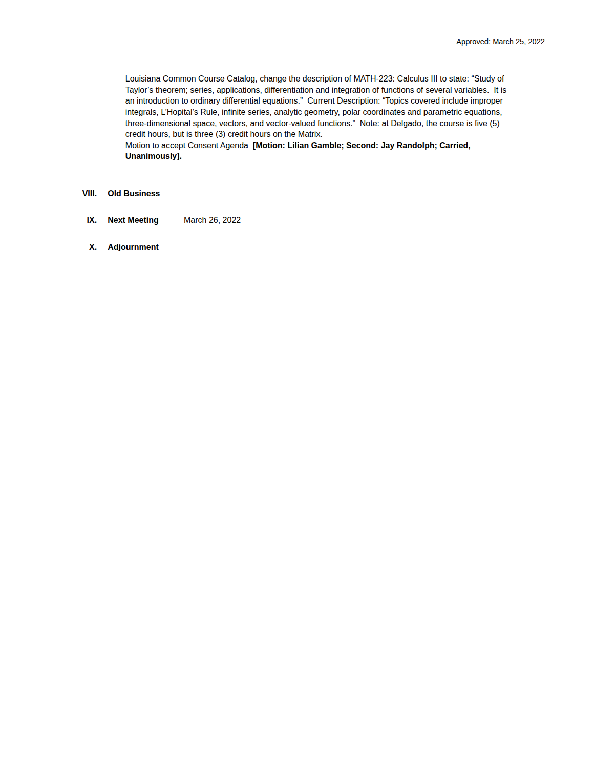Approved: March 25, 2022
Louisiana Common Course Catalog, change the description of MATH-223: Calculus III to state: “Study of Taylor’s theorem; series, applications, differentiation and integration of functions of several variables. It is an introduction to ordinary differential equations.” Current Description: “Topics covered include improper integrals, L’Hopital’s Rule, infinite series, analytic geometry, polar coordinates and parametric equations, three-dimensional space, vectors, and vector-valued functions.” Note: at Delgado, the course is five (5) credit hours, but is three (3) credit hours on the Matrix.
Motion to accept Consent Agenda [Motion: Lilian Gamble; Second: Jay Randolph; Carried, Unanimously].
VIII. Old Business
IX. Next Meeting March 26, 2022
X. Adjournment